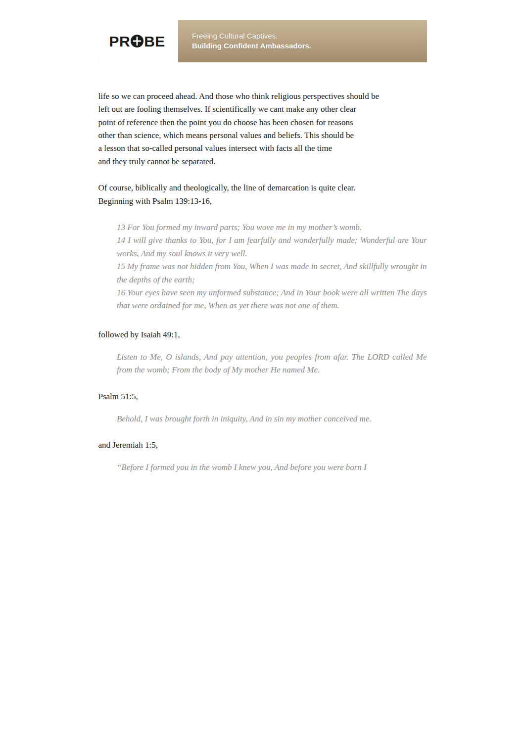PR BE
Freeing Cultural Captives. Building Confident Ambassadors.
life so we can proceed ahead. And those who think religious perspectives should be
left out are fooling themselves. If scientifically we cant make any other clear
point of reference then the point you do choose has been chosen for reasons
other than science, which means personal values and beliefs. This should be
a lesson that so-called personal values intersect with facts all the time
and they truly cannot be separated.
Of course, biblically and theologically, the line of demarcation is quite clear.
Beginning with Psalm 139:13-16,
13 For You formed my inward parts; You wove me in my mother’s womb.
14 I will give thanks to You, for I am fearfully and wonderfully made; Wonderful are Your works, And my soul knows it very well.
15 My frame was not hidden from You, When I was made in secret, And skillfully wrought in the depths of the earth;
16 Your eyes have seen my unformed substance; And in Your book were all written The days that were ordained for me, When as yet there was not one of them.
followed by Isaiah 49:1,
Listen to Me, O islands, And pay attention, you peoples from afar. The LORD called Me from the womb; From the body of My mother He named Me.
Psalm 51:5,
Behold, I was brought forth in iniquity, And in sin my mother conceived me.
and Jeremiah 1:5,
“Before I formed you in the womb I knew you, And before you were born I